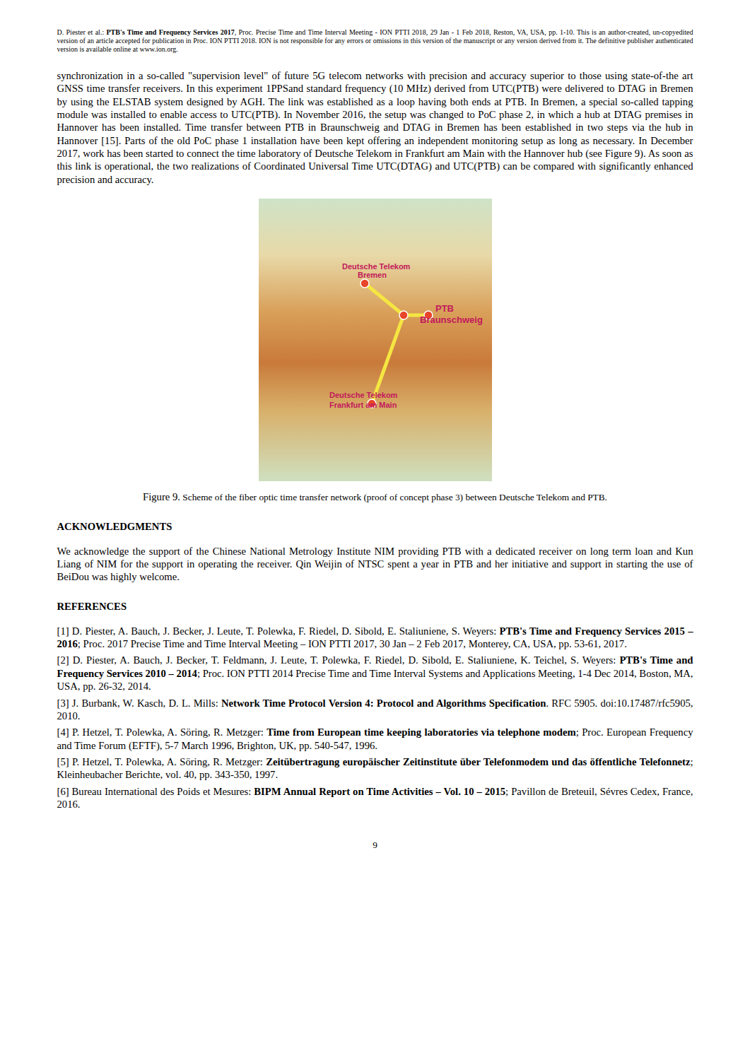D. Piester et al.: PTB's Time and Frequency Services 2017, Proc. Precise Time and Time Interval Meeting - ION PTTI 2018, 29 Jan - 1 Feb 2018, Reston, VA, USA, pp. 1-10. This is an author-created, un-copyedited version of an article accepted for publication in Proc. ION PTTI 2018. ION is not responsible for any errors or omissions in this version of the manuscript or any version derived from it. The definitive publisher authenticated version is available online at www.ion.org.
synchronization in a so-called "supervision level" of future 5G telecom networks with precision and accuracy superior to those using state-of-the art GNSS time transfer receivers. In this experiment 1PPSand standard frequency (10 MHz) derived from UTC(PTB) were delivered to DTAG in Bremen by using the ELSTAB system designed by AGH. The link was established as a loop having both ends at PTB. In Bremen, a special so-called tapping module was installed to enable access to UTC(PTB). In November 2016, the setup was changed to PoC phase 2, in which a hub at DTAG premises in Hannover has been installed. Time transfer between PTB in Braunschweig and DTAG in Bremen has been established in two steps via the hub in Hannover [15]. Parts of the old PoC phase 1 installation have been kept offering an independent monitoring setup as long as necessary. In December 2017, work has been started to connect the time laboratory of Deutsche Telekom in Frankfurt am Main with the Hannover hub (see Figure 9). As soon as this link is operational, the two realizations of Coordinated Universal Time UTC(DTAG) and UTC(PTB) can be compared with significantly enhanced precision and accuracy.
Figure 9. Scheme of the fiber optic time transfer network (proof of concept phase 3) between Deutsche Telekom and PTB.
ACKNOWLEDGMENTS
We acknowledge the support of the Chinese National Metrology Institute NIM providing PTB with a dedicated receiver on long term loan and Kun Liang of NIM for the support in operating the receiver. Qin Weijin of NTSC spent a year in PTB and her initiative and support in starting the use of BeiDou was highly welcome.
REFERENCES
[1] D. Piester, A. Bauch, J. Becker, J. Leute, T. Polewka, F. Riedel, D. Sibold, E. Staliuniene, S. Weyers: PTB's Time and Frequency Services 2015 – 2016; Proc. 2017 Precise Time and Time Interval Meeting – ION PTTI 2017, 30 Jan – 2 Feb 2017, Monterey, CA, USA, pp. 53-61, 2017.
[2] D. Piester, A. Bauch, J. Becker, T. Feldmann, J. Leute, T. Polewka, F. Riedel, D. Sibold, E. Staliuniene, K. Teichel, S. Weyers: PTB's Time and Frequency Services 2010 – 2014; Proc. ION PTTI 2014 Precise Time and Time Interval Systems and Applications Meeting, 1-4 Dec 2014, Boston, MA, USA, pp. 26-32, 2014.
[3] J. Burbank, W. Kasch, D. L. Mills: Network Time Protocol Version 4: Protocol and Algorithms Specification. RFC 5905. doi:10.17487/rfc5905, 2010.
[4] P. Hetzel, T. Polewka, A. Söring, R. Metzger: Time from European time keeping laboratories via telephone modem; Proc. European Frequency and Time Forum (EFTF), 5-7 March 1996, Brighton, UK, pp. 540-547, 1996.
[5] P. Hetzel, T. Polewka, A. Söring, R. Metzger: Zeitübertragung europäischer Zeitinstitute über Telefonmodem und das öffentliche Telefonnetz; Kleinheubacher Berichte, vol. 40, pp. 343-350, 1997.
[6] Bureau International des Poids et Mesures: BIPM Annual Report on Time Activities – Vol. 10 – 2015; Pavillon de Breteuil, Sévres Cedex, France, 2016.
9